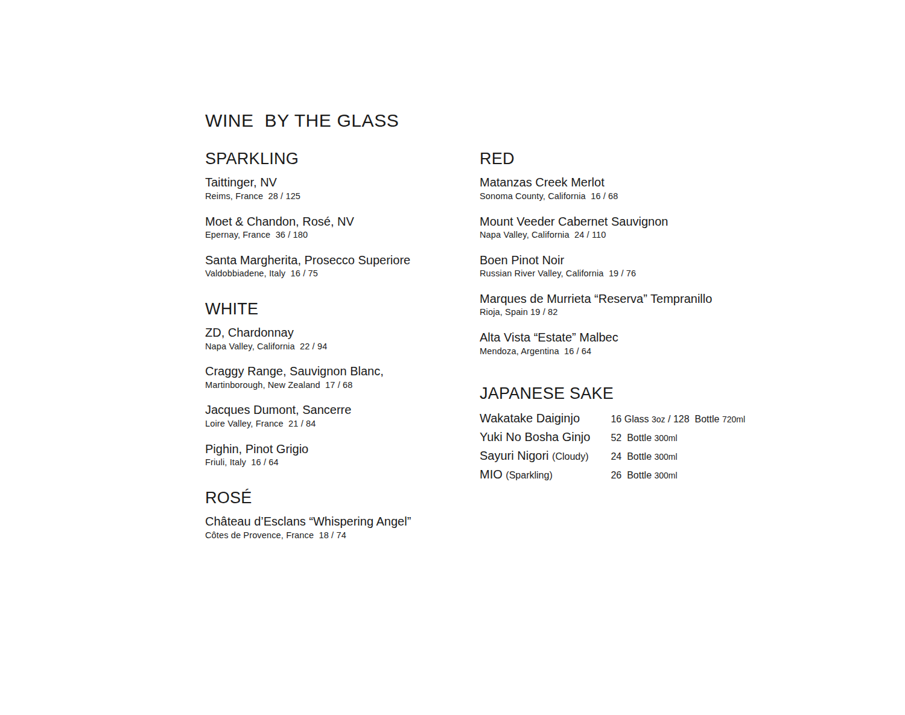WINE BY THE GLASS
SPARKLING
Taittinger, NV
Reims, France 28 / 125
Moet & Chandon, Rosé, NV
Epernay, France 36 / 180
Santa Margherita, Prosecco Superiore
Valdobbiadene, Italy 16 / 75
WHITE
ZD, Chardonnay
Napa Valley, California 22 / 94
Craggy Range, Sauvignon Blanc,
Martinborough, New Zealand 17 / 68
Jacques Dumont, Sancerre
Loire Valley, France 21 / 84
Pighin, Pinot Grigio
Friuli, Italy 16 / 64
ROSÉ
Château d’Esclans “Whispering Angel”
Côtes de Provence, France 18 / 74
RED
Matanzas Creek Merlot
Sonoma County, California 16 / 68
Mount Veeder Cabernet Sauvignon
Napa Valley, California 24 / 110
Boen Pinot Noir
Russian River Valley, California 19 / 76
Marques de Murrieta “Reserva” Tempranillo
Rioja, Spain 19 / 82
Alta Vista “Estate” Malbec
Mendoza, Argentina 16 / 64
JAPANESE SAKE
| Wakatake Daiginjo | 16 Glass 3oz / 128 Bottle 720ml |
| Yuki No Bosha Ginjo | 52 Bottle 300ml |
| Sayuri Nigori (Cloudy) | 24 Bottle 300ml |
| MIO (Sparkling) | 26 Bottle 300ml |